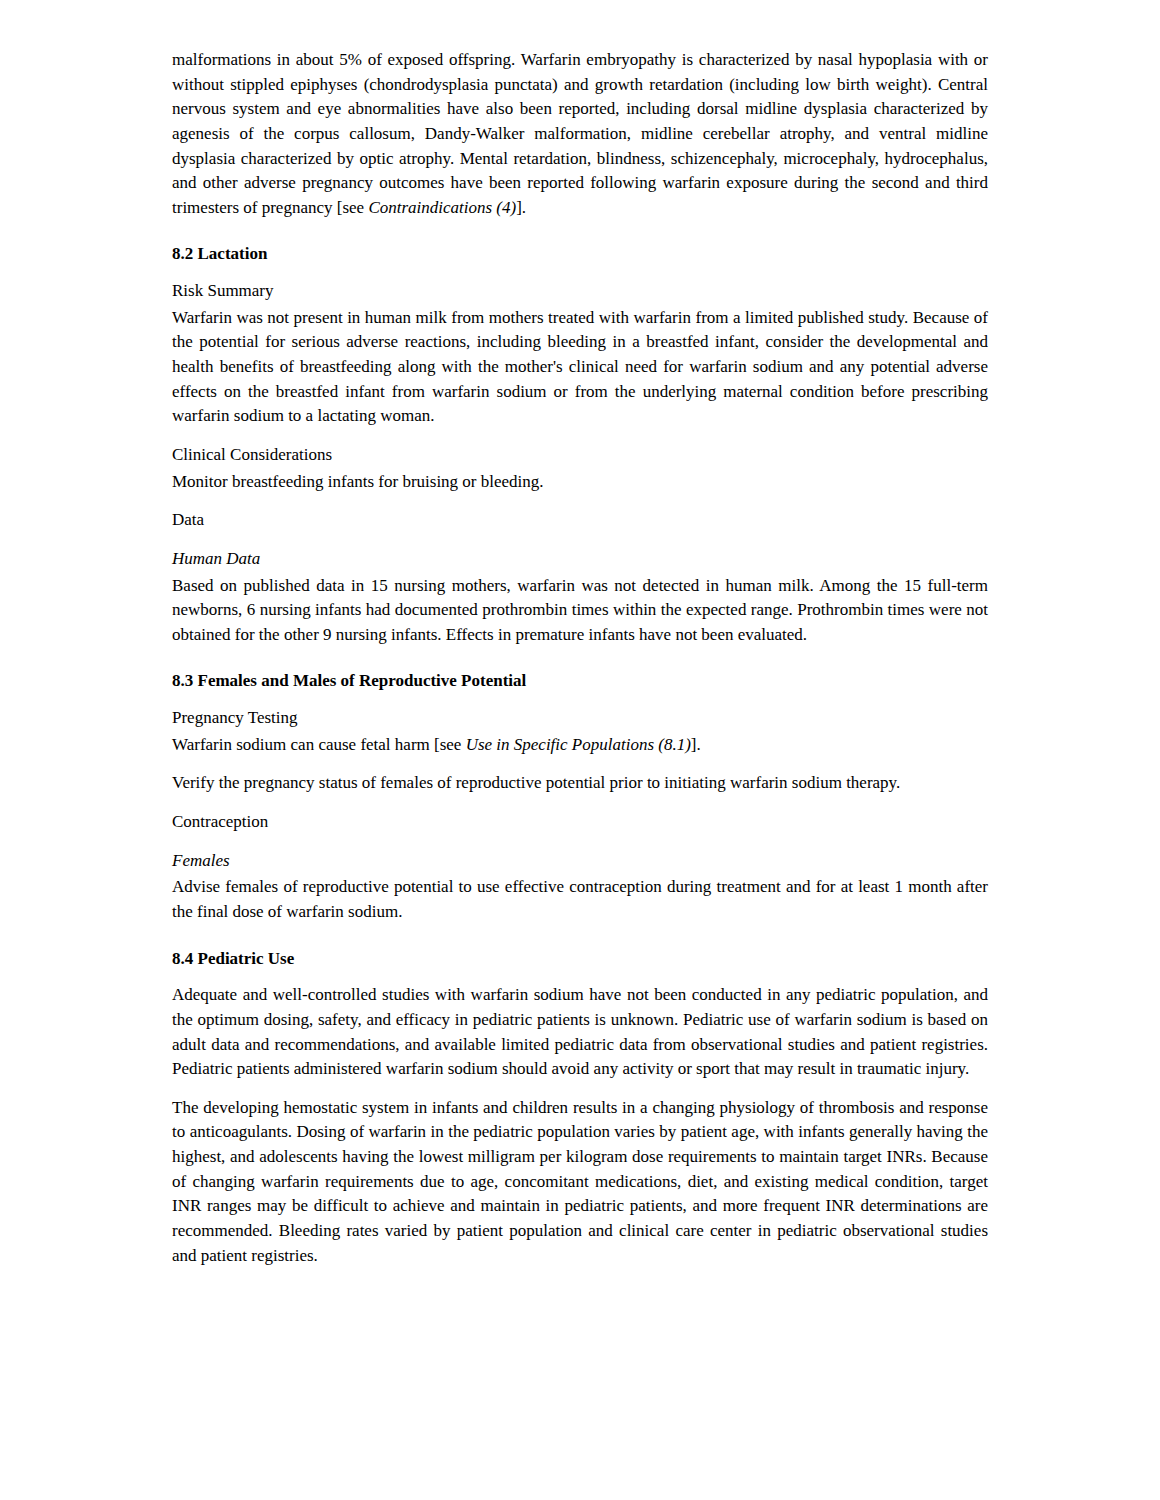malformations in about 5% of exposed offspring. Warfarin embryopathy is characterized by nasal hypoplasia with or without stippled epiphyses (chondrodysplasia punctata) and growth retardation (including low birth weight). Central nervous system and eye abnormalities have also been reported, including dorsal midline dysplasia characterized by agenesis of the corpus callosum, Dandy-Walker malformation, midline cerebellar atrophy, and ventral midline dysplasia characterized by optic atrophy. Mental retardation, blindness, schizencephaly, microcephaly, hydrocephalus, and other adverse pregnancy outcomes have been reported following warfarin exposure during the second and third trimesters of pregnancy [see Contraindications (4)].
8.2 Lactation
Risk Summary
Warfarin was not present in human milk from mothers treated with warfarin from a limited published study. Because of the potential for serious adverse reactions, including bleeding in a breastfed infant, consider the developmental and health benefits of breastfeeding along with the mother's clinical need for warfarin sodium and any potential adverse effects on the breastfed infant from warfarin sodium or from the underlying maternal condition before prescribing warfarin sodium to a lactating woman.
Clinical Considerations
Monitor breastfeeding infants for bruising or bleeding.
Data
Human Data
Based on published data in 15 nursing mothers, warfarin was not detected in human milk. Among the 15 full-term newborns, 6 nursing infants had documented prothrombin times within the expected range. Prothrombin times were not obtained for the other 9 nursing infants. Effects in premature infants have not been evaluated.
8.3 Females and Males of Reproductive Potential
Pregnancy Testing
Warfarin sodium can cause fetal harm [see Use in Specific Populations (8.1)].
Verify the pregnancy status of females of reproductive potential prior to initiating warfarin sodium therapy.
Contraception
Females
Advise females of reproductive potential to use effective contraception during treatment and for at least 1 month after the final dose of warfarin sodium.
8.4 Pediatric Use
Adequate and well-controlled studies with warfarin sodium have not been conducted in any pediatric population, and the optimum dosing, safety, and efficacy in pediatric patients is unknown. Pediatric use of warfarin sodium is based on adult data and recommendations, and available limited pediatric data from observational studies and patient registries. Pediatric patients administered warfarin sodium should avoid any activity or sport that may result in traumatic injury.
The developing hemostatic system in infants and children results in a changing physiology of thrombosis and response to anticoagulants. Dosing of warfarin in the pediatric population varies by patient age, with infants generally having the highest, and adolescents having the lowest milligram per kilogram dose requirements to maintain target INRs. Because of changing warfarin requirements due to age, concomitant medications, diet, and existing medical condition, target INR ranges may be difficult to achieve and maintain in pediatric patients, and more frequent INR determinations are recommended. Bleeding rates varied by patient population and clinical care center in pediatric observational studies and patient registries.